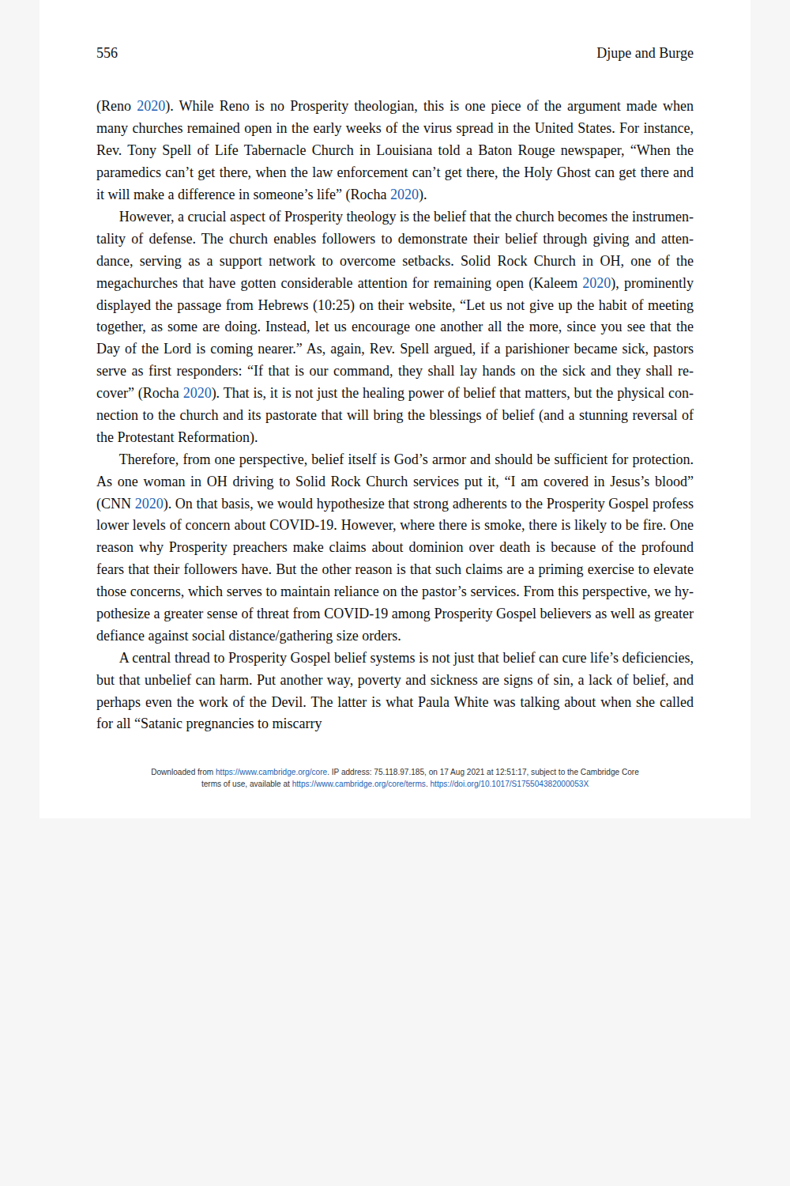556 Djupe and Burge
(Reno 2020). While Reno is no Prosperity theologian, this is one piece of the argument made when many churches remained open in the early weeks of the virus spread in the United States. For instance, Rev. Tony Spell of Life Tabernacle Church in Louisiana told a Baton Rouge newspaper, “When the paramedics can’t get there, when the law enforcement can’t get there, the Holy Ghost can get there and it will make a difference in someone’s life” (Rocha 2020).
However, a crucial aspect of Prosperity theology is the belief that the church becomes the instrumentality of defense. The church enables followers to demonstrate their belief through giving and attendance, serving as a support network to overcome setbacks. Solid Rock Church in OH, one of the megachurches that have gotten considerable attention for remaining open (Kaleem 2020), prominently displayed the passage from Hebrews (10:25) on their website, “Let us not give up the habit of meeting together, as some are doing. Instead, let us encourage one another all the more, since you see that the Day of the Lord is coming nearer.” As, again, Rev. Spell argued, if a parishioner became sick, pastors serve as first responders: “If that is our command, they shall lay hands on the sick and they shall recover” (Rocha 2020). That is, it is not just the healing power of belief that matters, but the physical connection to the church and its pastorate that will bring the blessings of belief (and a stunning reversal of the Protestant Reformation).
Therefore, from one perspective, belief itself is God’s armor and should be sufficient for protection. As one woman in OH driving to Solid Rock Church services put it, “I am covered in Jesus’s blood” (CNN 2020). On that basis, we would hypothesize that strong adherents to the Prosperity Gospel profess lower levels of concern about COVID-19. However, where there is smoke, there is likely to be fire. One reason why Prosperity preachers make claims about dominion over death is because of the profound fears that their followers have. But the other reason is that such claims are a priming exercise to elevate those concerns, which serves to maintain reliance on the pastor’s services. From this perspective, we hypothesize a greater sense of threat from COVID-19 among Prosperity Gospel believers as well as greater defiance against social distance/gathering size orders.
A central thread to Prosperity Gospel belief systems is not just that belief can cure life’s deficiencies, but that unbelief can harm. Put another way, poverty and sickness are signs of sin, a lack of belief, and perhaps even the work of the Devil. The latter is what Paula White was talking about when she called for all “Satanic pregnancies to miscarry
Downloaded from https://www.cambridge.org/core. IP address: 75.118.97.185, on 17 Aug 2021 at 12:51:17, subject to the Cambridge Core
terms of use, available at https://www.cambridge.org/core/terms. https://doi.org/10.1017/S175504382000053X